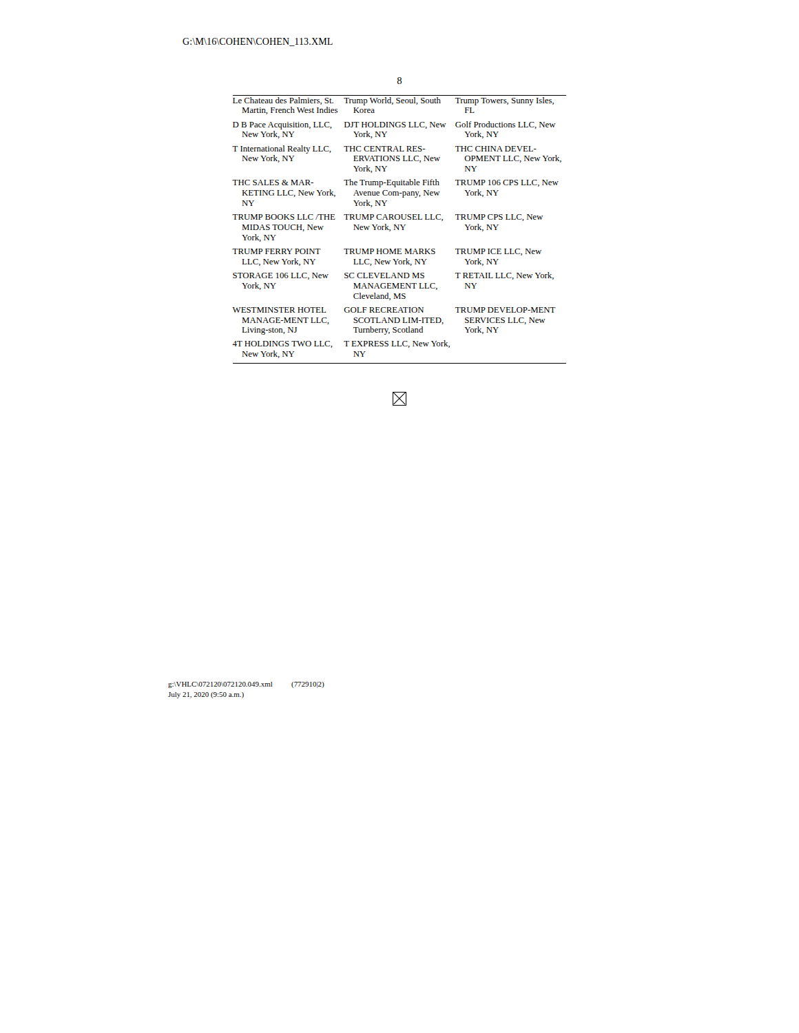G:\M\16\COHEN\COHEN_113.XML
8
| Le Chateau des Palmiers, St. Martin, French West Indies | Trump World, Seoul, South Korea | Trump Towers, Sunny Isles, FL |
| D B Pace Acquisition, LLC, New York, NY | DJT HOLDINGS LLC, New York, NY | Golf Productions LLC, New York, NY |
| T International Realty LLC, New York, NY | THC CENTRAL RES-ERVATIONS LLC, New York, NY | THC CHINA DEVEL-OPMENT LLC, New York, NY |
| THC SALES & MAR-KETING LLC, New York, NY | The Trump-Equitable Fifth Avenue Com-pany, New York, NY | TRUMP 106 CPS LLC, New York, NY |
| TRUMP BOOKS LLC /THE MIDAS TOUCH, New York, NY | TRUMP CAROUSEL LLC, New York, NY | TRUMP CPS LLC, New York, NY |
| TRUMP FERRY POINT LLC, New York, NY | TRUMP HOME MARKS LLC, New York, NY | TRUMP ICE LLC, New York, NY |
| STORAGE 106 LLC, New York, NY | SC CLEVELAND MS MANAGEMENT LLC, Cleveland, MS | T RETAIL LLC, New York, NY |
| WESTMINSTER HOTEL MANAGE-MENT LLC, Living-ston, NJ | GOLF RECREATION SCOTLAND LIM-ITED, Turnberry, Scotland | TRUMP DEVELOP-MENT SERVICES LLC, New York, NY |
| 4T HOLDINGS TWO LLC, New York, NY | T EXPRESS LLC, New York, NY | |
g:\VHLC\072120\072120.049.xml (772910|2)
July 21, 2020 (9:50 a.m.)